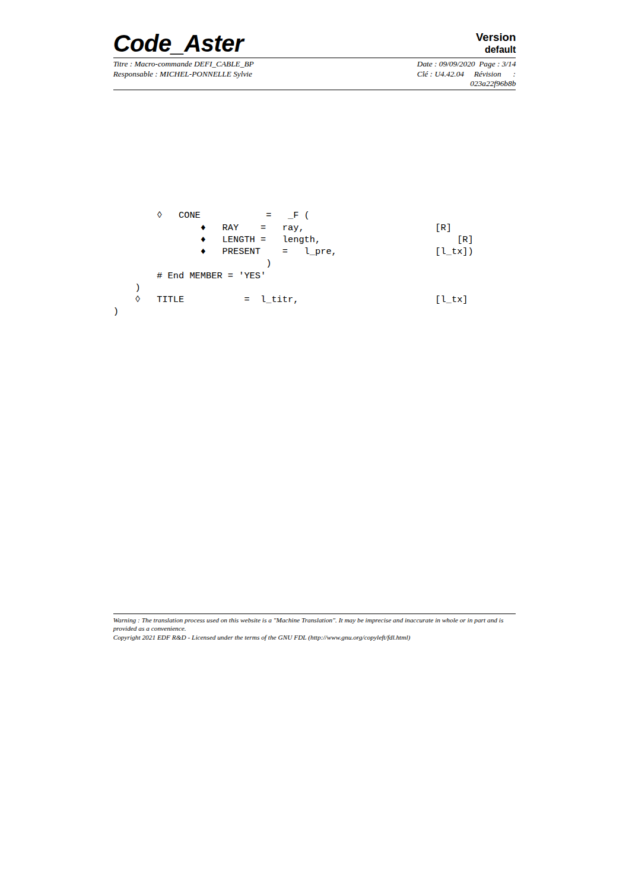Code_Aster
Version
default
Titre : Macro-commande DEFI_CABLE_BP
Responsable : MICHEL-PONNELLE Sylvie
Date : 09/09/2020 Page : 3/14
Clé : U4.42.04 Révision :
023a22f96b8b
        ◊   CONE            =   _F (
                ♦   RAY    =   ray,                        [R]
                ♦   LENGTH =   length,                         [R]
                ♦   PRESENT    =   l_pre,                  [l_tx])
                            )
        # End MEMBER = 'YES'
    )
    ◊   TITLE           =  l_titr,                         [l_tx]
)
Warning : The translation process used on this website is a "Machine Translation". It may be imprecise and inaccurate in whole or in part and is provided as a convenience.
Copyright 2021 EDF R&D - Licensed under the terms of the GNU FDL (http://www.gnu.org/copyleft/fdl.html)